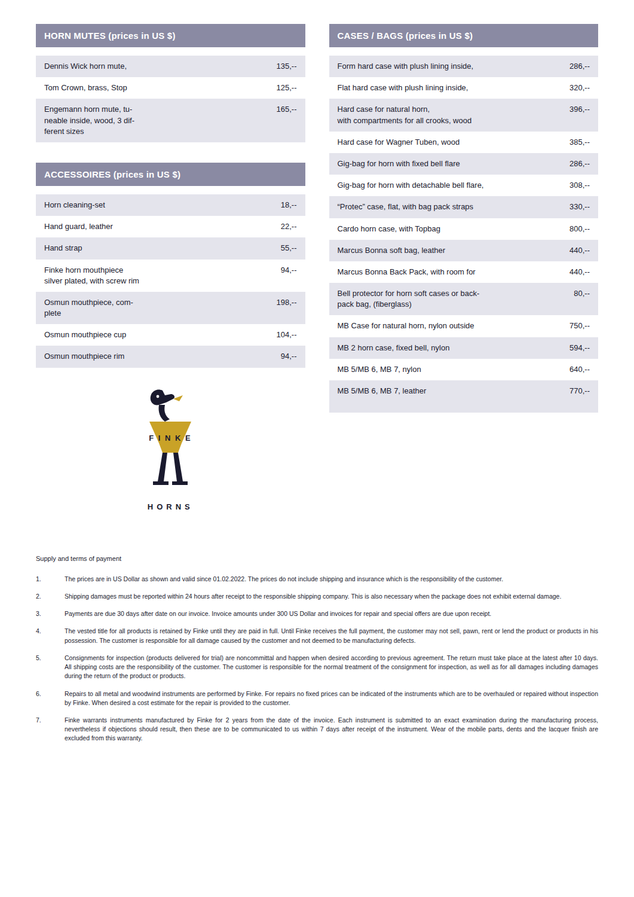HORN MUTES (prices in US $)
| Dennis Wick horn mute, | 135,-- |
| Tom Crown, brass, Stop | 125,-- |
| Engemann horn mute, tu- neable inside, wood, 3 dif- ferent sizes | 165,-- |
ACCESSOIRES (prices in US $)
| Horn cleaning-set | 18,-- |
| Hand guard, leather | 22,-- |
| Hand strap | 55,-- |
| Finke horn mouthpiece silver plated, with screw rim | 94,-- |
| Osmun mouthpiece, com- plete | 198,-- |
| Osmun mouthpiece cup | 104,-- |
| Osmun mouthpiece rim | 94,-- |
F I N K E
HORNS
CASES / BAGS (prices in US $)
| Form hard case with plush lining inside, | 286,-- |
| Flat hard case with plush lining inside, | 320,-- |
| Hard case for natural horn, with compartments for all crooks, wood | 396,-- |
| Hard case for Wagner Tuben, wood | 385,-- |
| Gig-bag for horn with fixed bell flare | 286,-- |
| Gig-bag for horn with detachable bell flare, | 308,-- |
| “Protec” case, flat, with bag pack straps | 330,-- |
| Cardo horn case, with Topbag | 800,-- |
| Marcus Bonna soft bag, leather | 440,-- |
| Marcus Bonna Back Pack, with room for | 440,-- |
| Bell protector for horn soft cases or back- pack bag, (fiberglass) | 80,-- |
| MB Case for natural horn, nylon outside | 750,-- |
| MB 2 horn case, fixed bell, nylon | 594,-- |
| MB 5/MB 6, MB 7, nylon | 640,-- |
| MB 5/MB 6, MB 7, leather | 770,-- |
Supply and terms of payment
The prices are in US Dollar as shown and valid since 01.02.2022. The prices do not include shipping and insurance which is the responsibility of the customer.
Shipping damages must be reported within 24 hours after receipt to the responsible shipping company. This is also necessary when the package does not exhibit external damage.
Payments are due 30 days after date on our invoice. Invoice amounts under 300 US Dollar and invoices for repair and special offers are due upon receipt.
The vested title for all products is retained by Finke until they are paid in full. Until Finke receives the full payment, the customer may not sell, pawn, rent or lend the product or products in his possession. The customer is responsible for all damage caused by the customer and not deemed to be manufacturing defects.
Consignments for inspection (products delivered for trial) are noncommittal and happen when desired according to previous agreement. The return must take place at the latest after 10 days. All shipping costs are the responsibility of the customer. The customer is responsible for the normal treatment of the consignment for inspection, as well as for all damages including damages during the return of the product or products.
Repairs to all metal and woodwind instruments are performed by Finke. For repairs no fixed prices can be indicated of the instruments which are to be overhauled or repaired without inspection by Finke. When desired a cost estimate for the repair is provided to the customer.
Finke warrants instruments manufactured by Finke for 2 years from the date of the invoice. Each instrument is submitted to an exact examination during the manufacturing process, nevertheless if objections should result, then these are to be communicated to us within 7 days after receipt of the instrument. Wear of the mobile parts, dents and the lacquer finish are excluded from this warranty.